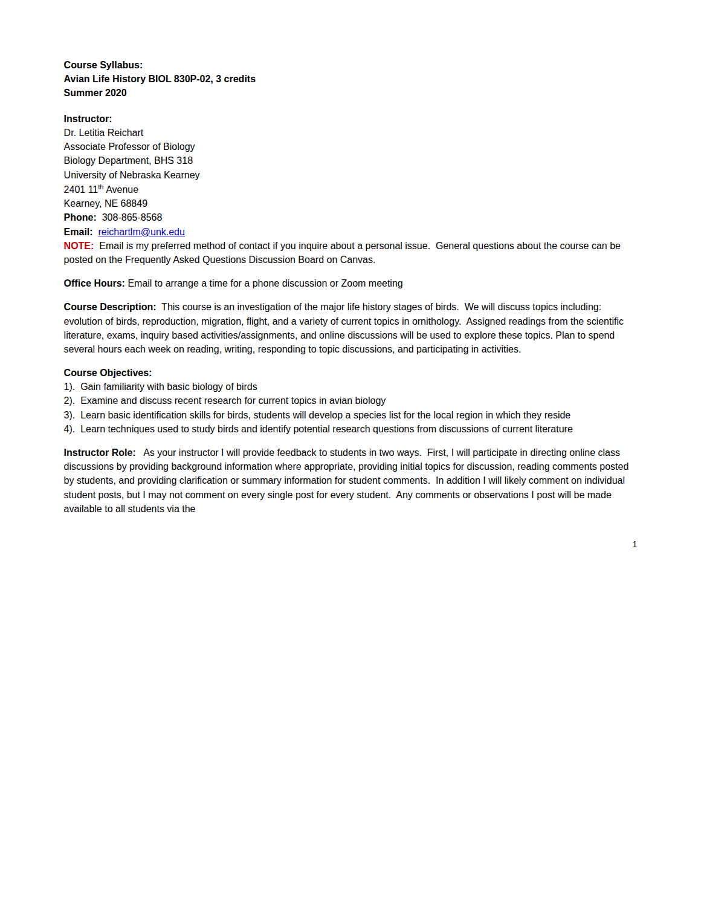Course Syllabus:
Avian Life History BIOL 830P-02, 3 credits
Summer 2020
Instructor:
Dr. Letitia Reichart
Associate Professor of Biology
Biology Department, BHS 318
University of Nebraska Kearney
2401 11th Avenue
Kearney, NE 68849
Phone: 308-865-8568
Email: reichartlm@unk.edu
NOTE: Email is my preferred method of contact if you inquire about a personal issue. General questions about the course can be posted on the Frequently Asked Questions Discussion Board on Canvas.
Office Hours: Email to arrange a time for a phone discussion or Zoom meeting
Course Description: This course is an investigation of the major life history stages of birds. We will discuss topics including: evolution of birds, reproduction, migration, flight, and a variety of current topics in ornithology. Assigned readings from the scientific literature, exams, inquiry based activities/assignments, and online discussions will be used to explore these topics. Plan to spend several hours each week on reading, writing, responding to topic discussions, and participating in activities.
Course Objectives:
1). Gain familiarity with basic biology of birds
2). Examine and discuss recent research for current topics in avian biology
3). Learn basic identification skills for birds, students will develop a species list for the local region in which they reside
4). Learn techniques used to study birds and identify potential research questions from discussions of current literature
Instructor Role: As your instructor I will provide feedback to students in two ways. First, I will participate in directing online class discussions by providing background information where appropriate, providing initial topics for discussion, reading comments posted by students, and providing clarification or summary information for student comments. In addition I will likely comment on individual student posts, but I may not comment on every single post for every student. Any comments or observations I post will be made available to all students via the
1